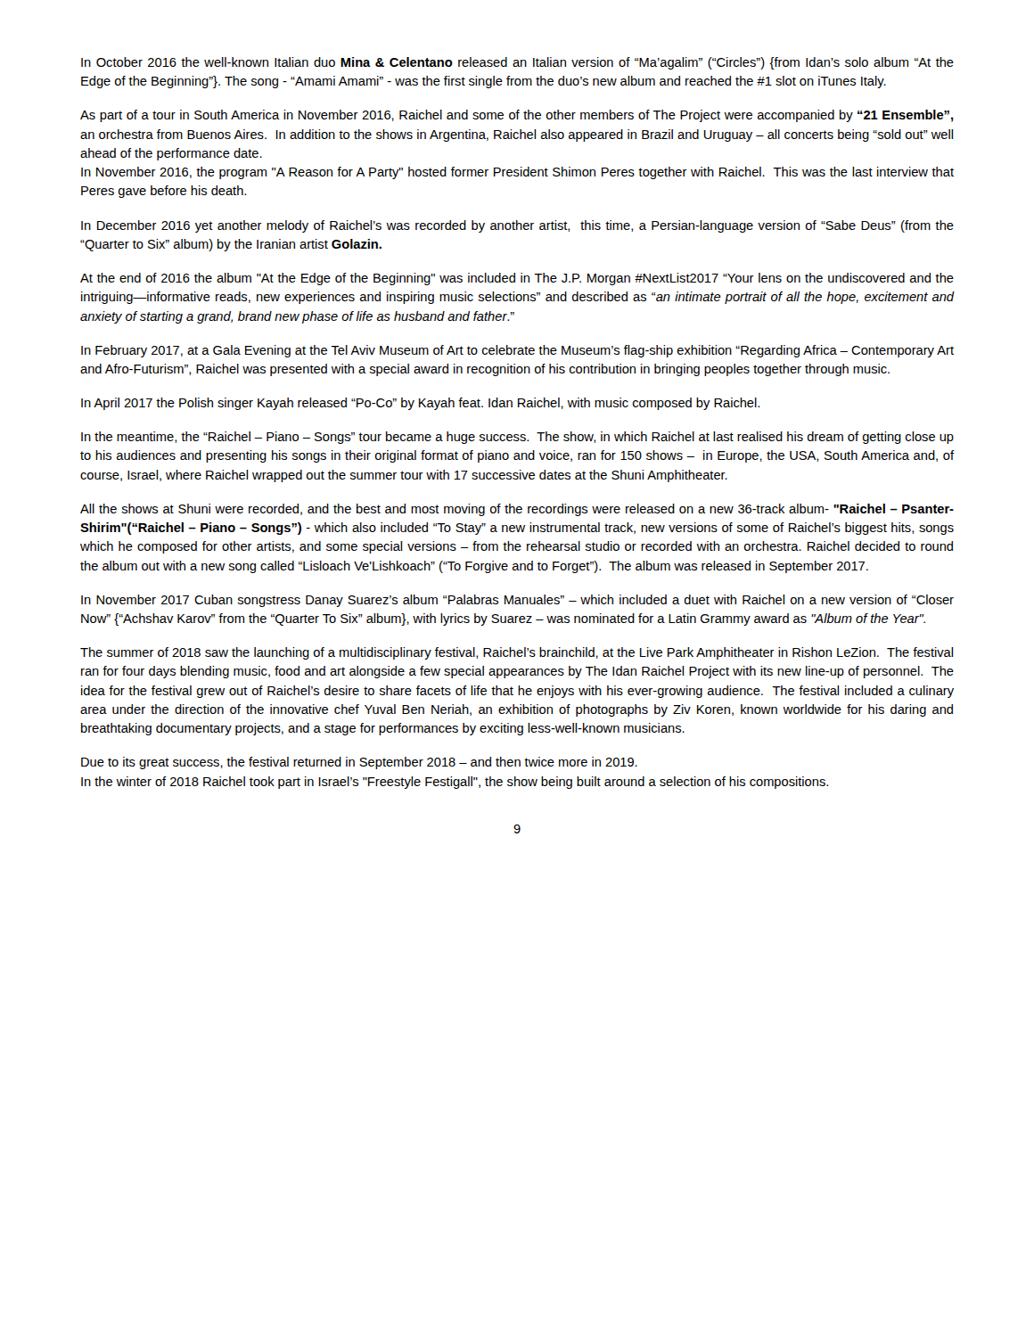In October 2016 the well-known Italian duo Mina & Celentano released an Italian version of “Ma’agalim” (“Circles”) {from Idan’s solo album “At the Edge of the Beginning”}. The song - “Amami Amami” - was the first single from the duo’s new album and reached the #1 slot on iTunes Italy.
As part of a tour in South America in November 2016, Raichel and some of the other members of The Project were accompanied by “21 Ensemble”, an orchestra from Buenos Aires. In addition to the shows in Argentina, Raichel also appeared in Brazil and Uruguay – all concerts being “sold out” well ahead of the performance date.
In November 2016, the program "A Reason for A Party" hosted former President Shimon Peres together with Raichel. This was the last interview that Peres gave before his death.
In December 2016 yet another melody of Raichel’s was recorded by another artist, this time, a Persian-language version of “Sabe Deus” (from the “Quarter to Six” album) by the Iranian artist Golazin.
At the end of 2016 the album "At the Edge of the Beginning" was included in The J.P. Morgan #NextList2017 “Your lens on the undiscovered and the intriguing—informative reads, new experiences and inspiring music selections” and described as “an intimate portrait of all the hope, excitement and anxiety of starting a grand, brand new phase of life as husband and father.”
In February 2017, at a Gala Evening at the Tel Aviv Museum of Art to celebrate the Museum’s flag-ship exhibition “Regarding Africa – Contemporary Art and Afro-Futurism”, Raichel was presented with a special award in recognition of his contribution in bringing peoples together through music.
In April 2017 the Polish singer Kayah released “Po-Co” by Kayah feat. Idan Raichel, with music composed by Raichel.
In the meantime, the “Raichel – Piano – Songs” tour became a huge success. The show, in which Raichel at last realised his dream of getting close up to his audiences and presenting his songs in their original format of piano and voice, ran for 150 shows – in Europe, the USA, South America and, of course, Israel, where Raichel wrapped out the summer tour with 17 successive dates at the Shuni Amphitheater.
All the shows at Shuni were recorded, and the best and most moving of the recordings were released on a new 36-track album- "Raichel – Psanter- Shirim"(“Raichel – Piano – Songs”) - which also included “To Stay” a new instrumental track, new versions of some of Raichel’s biggest hits, songs which he composed for other artists, and some special versions – from the rehearsal studio or recorded with an orchestra. Raichel decided to round the album out with a new song called “Lisloach Ve'Lishkoach” (“To Forgive and to Forget”). The album was released in September 2017.
In November 2017 Cuban songstress Danay Suarez’s album “Palabras Manuales” – which included a duet with Raichel on a new version of “Closer Now” {“Achshav Karov” from the “Quarter To Six” album}, with lyrics by Suarez – was nominated for a Latin Grammy award as "Album of the Year".
The summer of 2018 saw the launching of a multidisciplinary festival, Raichel’s brainchild, at the Live Park Amphitheater in Rishon LeZion. The festival ran for four days blending music, food and art alongside a few special appearances by The Idan Raichel Project with its new line-up of personnel. The idea for the festival grew out of Raichel’s desire to share facets of life that he enjoys with his ever-growing audience. The festival included a culinary area under the direction of the innovative chef Yuval Ben Neriah, an exhibition of photographs by Ziv Koren, known worldwide for his daring and breathtaking documentary projects, and a stage for performances by exciting less-well-known musicians.
Due to its great success, the festival returned in September 2018 – and then twice more in 2019.
In the winter of 2018 Raichel took part in Israel’s "Freestyle Festigall", the show being built around a selection of his compositions.
9